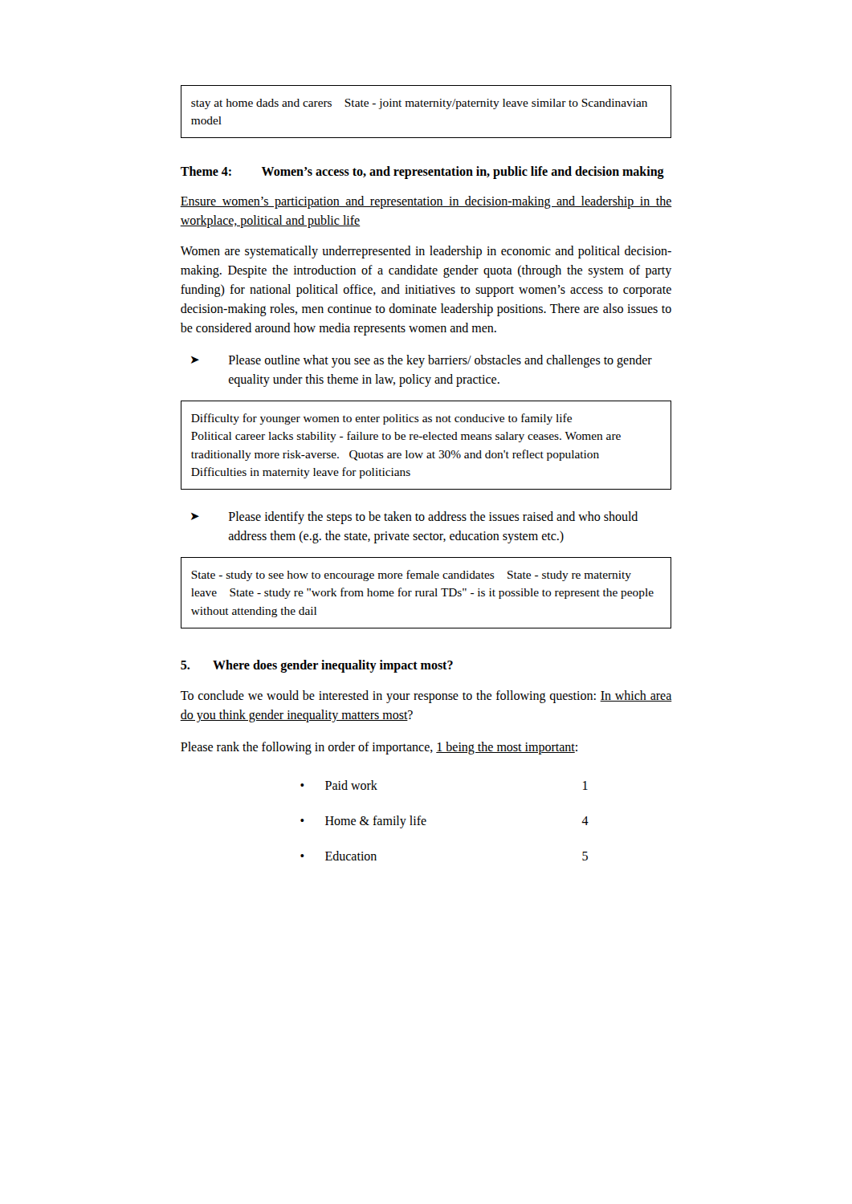stay at home dads and carers State - joint maternity/paternity leave similar to Scandinavian model
Theme 4: Women’s access to, and representation in, public life and decision making
Ensure women’s participation and representation in decision-making and leadership in the workplace, political and public life
Women are systematically underrepresented in leadership in economic and political decision-making. Despite the introduction of a candidate gender quota (through the system of party funding) for national political office, and initiatives to support women’s access to corporate decision-making roles, men continue to dominate leadership positions. There are also issues to be considered around how media represents women and men.
Please outline what you see as the key barriers/ obstacles and challenges to gender equality under this theme in law, policy and practice.
Difficulty for younger women to enter politics as not conducive to family life
Political career lacks stability - failure to be re-elected means salary ceases. Women are traditionally more risk-averse. Quotas are low at 30% and don't reflect population Difficulties in maternity leave for politicians
Please identify the steps to be taken to address the issues raised and who should address them (e.g. the state, private sector, education system etc.)
State - study to see how to encourage more female candidates State - study re maternity leave State - study re "work from home for rural TDs" - is it possible to represent the people without attending the dail
5. Where does gender inequality impact most?
To conclude we would be interested in your response to the following question: In which area do you think gender inequality matters most?
Please rank the following in order of importance, 1 being the most important:
| • | Paid work | 1 |
| • | Home & family life | 4 |
| • | Education | 5 |